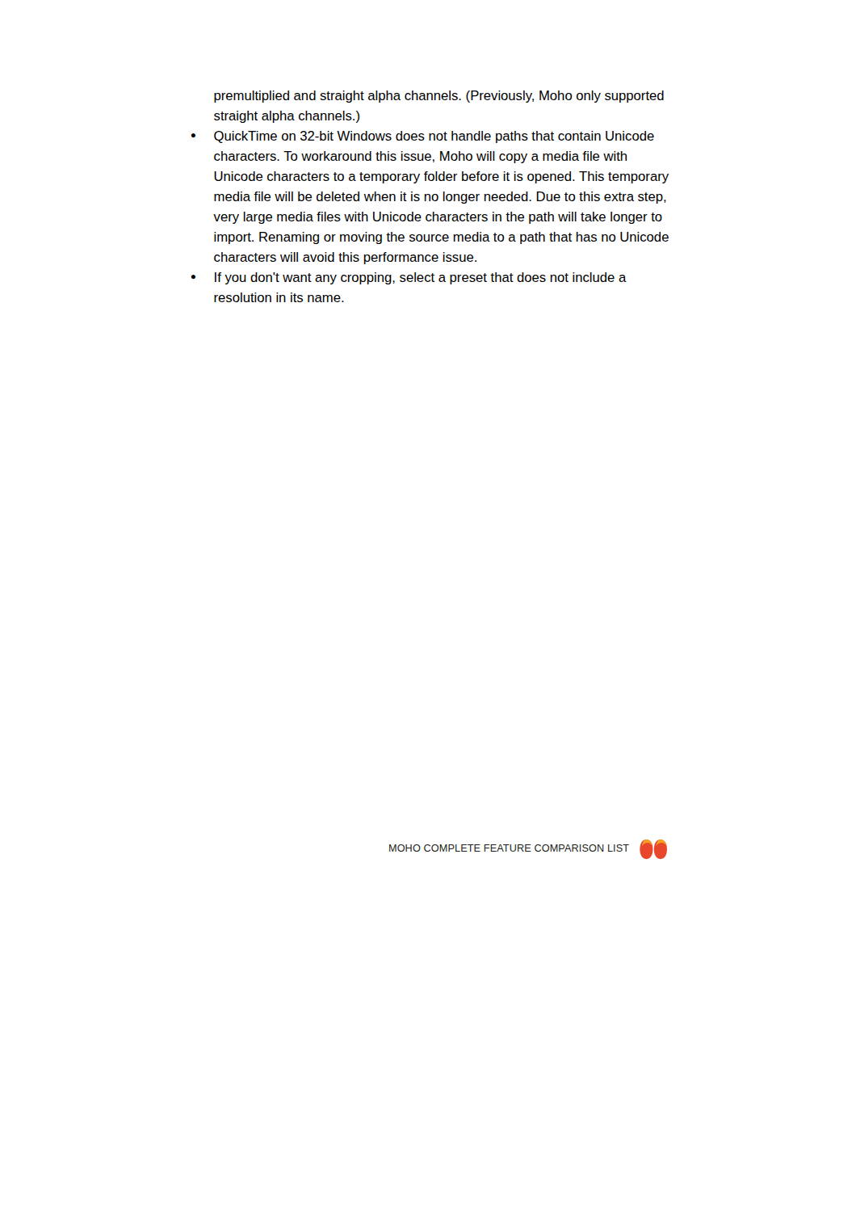premultiplied and straight alpha channels. (Previously, Moho only supported straight alpha channels.)
QuickTime on 32-bit Windows does not handle paths that contain Unicode characters. To workaround this issue, Moho will copy a media file with Unicode characters to a temporary folder before it is opened. This temporary media file will be deleted when it is no longer needed. Due to this extra step, very large media files with Unicode characters in the path will take longer to import. Renaming or moving the source media to a path that has no Unicode characters will avoid this performance issue.
If you don't want any cropping, select a preset that does not include a resolution in its name.
MOHO COMPLETE FEATURE COMPARISON LIST